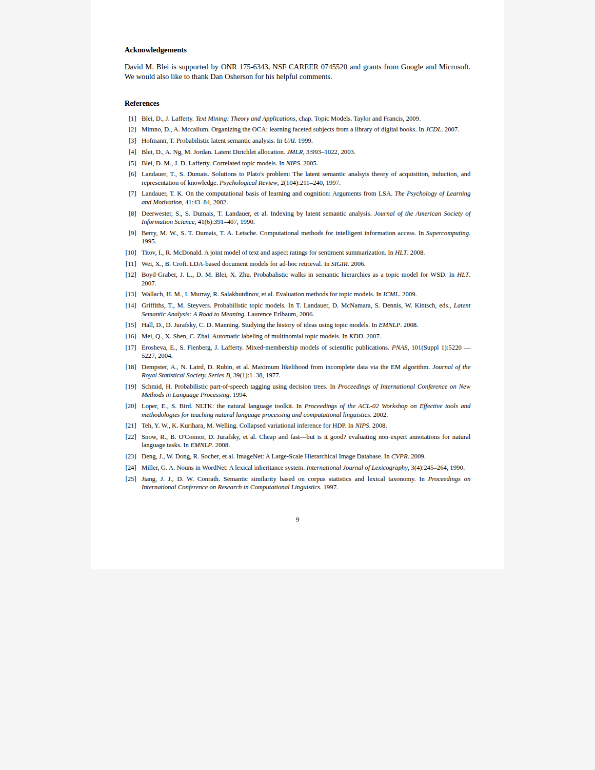Acknowledgements
David M. Blei is supported by ONR 175-6343, NSF CAREER 0745520 and grants from Google and Microsoft. We would also like to thank Dan Osherson for his helpful comments.
References
Blei, D., J. Lafferty. Text Mining: Theory and Applications, chap. Topic Models. Taylor and Francis, 2009.
Mimno, D., A. Mccallum. Organizing the OCA: learning faceted subjects from a library of digital books. In JCDL. 2007.
Hofmann, T. Probabilistic latent semantic analysis. In UAI. 1999.
Blei, D., A. Ng, M. Jordan. Latent Dirichlet allocation. JMLR, 3:993–1022, 2003.
Blei, D. M., J. D. Lafferty. Correlated topic models. In NIPS. 2005.
Landauer, T., S. Dumais. Solutions to Plato's problem: The latent semantic analsyis theory of acquisition, induction, and representation of knowledge. Psychological Review, 2(104):211–240, 1997.
Landauer, T. K. On the computational basis of learning and cognition: Arguments from LSA. The Psychology of Learning and Motivation, 41:43–84, 2002.
Deerwester, S., S. Dumais, T. Landauer, et al. Indexing by latent semantic analysis. Journal of the American Society of Information Science, 41(6):391–407, 1990.
Berry, M. W., S. T. Dumais, T. A. Letsche. Computational methods for intelligent information access. In Supercomputing. 1995.
Titov, I., R. McDonald. A joint model of text and aspect ratings for sentiment summarization. In HLT. 2008.
Wei, X., B. Croft. LDA-based document models for ad-hoc retrieval. In SIGIR. 2006.
Boyd-Graber, J. L., D. M. Blei, X. Zhu. Probabalistic walks in semantic hierarchies as a topic model for WSD. In HLT. 2007.
Wallach, H. M., I. Murray, R. Salakhutdinov, et al. Evaluation methods for topic models. In ICML. 2009.
Griffiths, T., M. Steyvers. Probabilistic topic models. In T. Landauer, D. McNamara, S. Dennis, W. Kintsch, eds., Latent Semantic Analysis: A Road to Meaning. Laurence Erlbaum, 2006.
Hall, D., D. Jurafsky, C. D. Manning. Studying the history of ideas using topic models. In EMNLP. 2008.
Mei, Q., X. Shen, C. Zhai. Automatic labeling of multinomial topic models. In KDD. 2007.
Erosheva, E., S. Fienberg, J. Lafferty. Mixed-membership models of scientific publications. PNAS, 101(Suppl 1):5220 — 5227, 2004.
Dempster, A., N. Laird, D. Rubin, et al. Maximum likelihood from incomplete data via the EM algorithm. Journal of the Royal Statistical Society. Series B, 39(1):1–38, 1977.
Schmid, H. Probabilistic part-of-speech tagging using decision trees. In Proceedings of International Conference on New Methods in Language Processing. 1994.
Loper, E., S. Bird. NLTK: the natural language toolkit. In Proceedings of the ACL-02 Workshop on Effective tools and methodologies for teaching natural language processing and computational linguistics. 2002.
Teh, Y. W., K. Kurihara, M. Welling. Collapsed variational inference for HDP. In NIPS. 2008.
Snow, R., B. O'Connor, D. Jurafsky, et al. Cheap and fast—but is it good? evaluating non-expert annotations for natural language tasks. In EMNLP. 2008.
Deng, J., W. Dong, R. Socher, et al. ImageNet: A Large-Scale Hierarchical Image Database. In CVPR. 2009.
Miller, G. A. Nouns in WordNet: A lexical inheritance system. International Journal of Lexicography, 3(4):245–264, 1990.
Jiang, J. J., D. W. Conrath. Semantic similarity based on corpus statistics and lexical taxonomy. In Proceedings on International Conference on Research in Computational Linguistics. 1997.
9